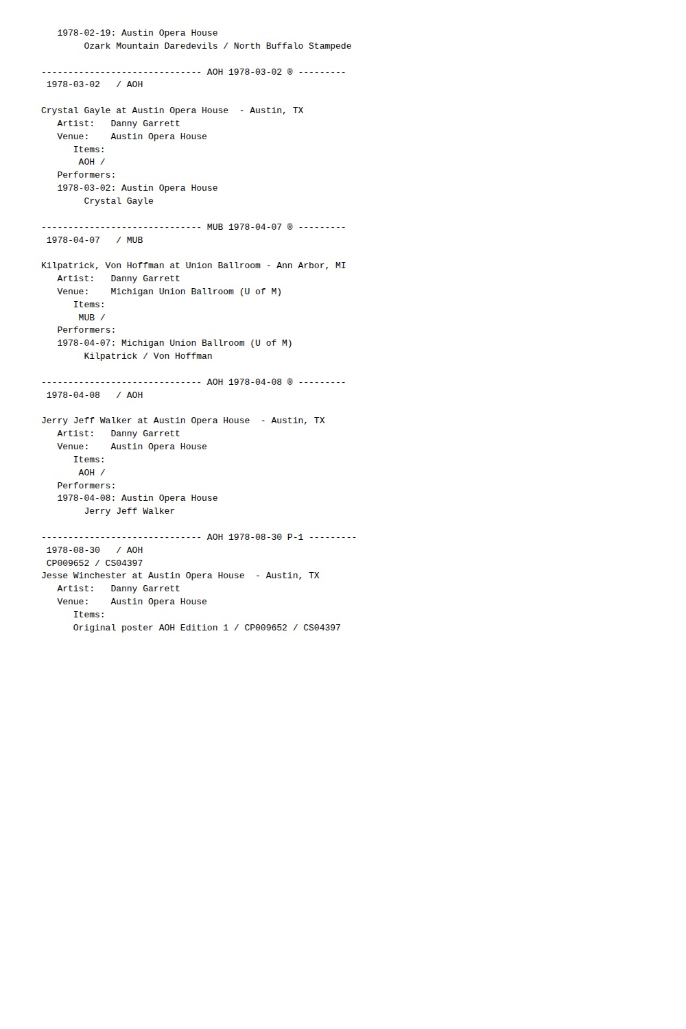1978-02-19: Austin Opera House
        Ozark Mountain Daredevils / North Buffalo Stampede

------------------------------ AOH 1978-03-02 ® ---------
 1978-03-02   / AOH 

Crystal Gayle at Austin Opera House  - Austin, TX
   Artist:   Danny Garrett
   Venue:    Austin Opera House
      Items:
       AOH / 
   Performers:
   1978-03-02: Austin Opera House
        Crystal Gayle

------------------------------ MUB 1978-04-07 ® ---------
 1978-04-07   / MUB 

Kilpatrick, Von Hoffman at Union Ballroom - Ann Arbor, MI
   Artist:   Danny Garrett
   Venue:    Michigan Union Ballroom (U of M)
      Items:
       MUB / 
   Performers:
   1978-04-07: Michigan Union Ballroom (U of M)
        Kilpatrick / Von Hoffman

------------------------------ AOH 1978-04-08 ® ---------
 1978-04-08   / AOH 

Jerry Jeff Walker at Austin Opera House  - Austin, TX
   Artist:   Danny Garrett
   Venue:    Austin Opera House
      Items:
       AOH / 
   Performers:
   1978-04-08: Austin Opera House
        Jerry Jeff Walker

------------------------------ AOH 1978-08-30 P-1 ---------
 1978-08-30   / AOH 
 CP009652 / CS04397
Jesse Winchester at Austin Opera House  - Austin, TX
   Artist:   Danny Garrett
   Venue:    Austin Opera House
      Items:
      Original poster AOH Edition 1 / CP009652 / CS04397